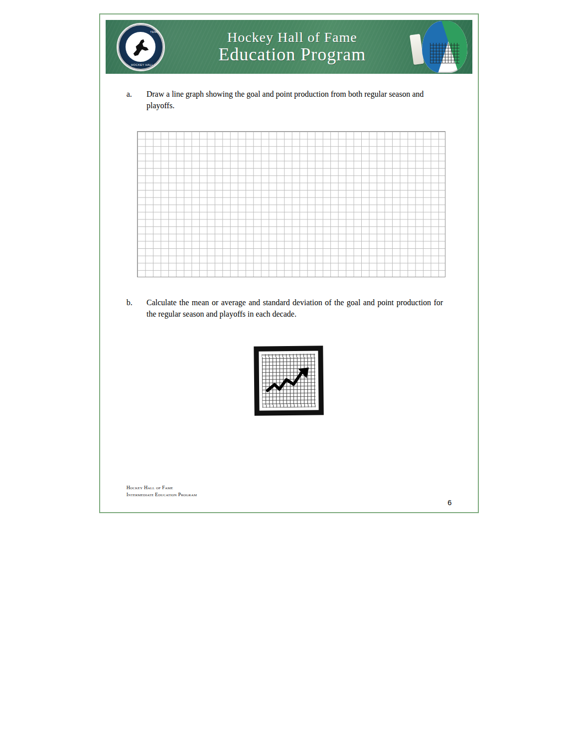HOCKEY HALL of FAME TEMPLE de la RENOMMÉE du HOCKEY
Hockey Hall of Fame Education Program
a.
Draw a line graph showing the goal and point production from both regular season and playoffs.
b.
Calculate the mean or average and standard deviation of the goal and point production for the regular season and playoffs in each decade.
Hockey Hall of Fame
Intermediate Education Program
6